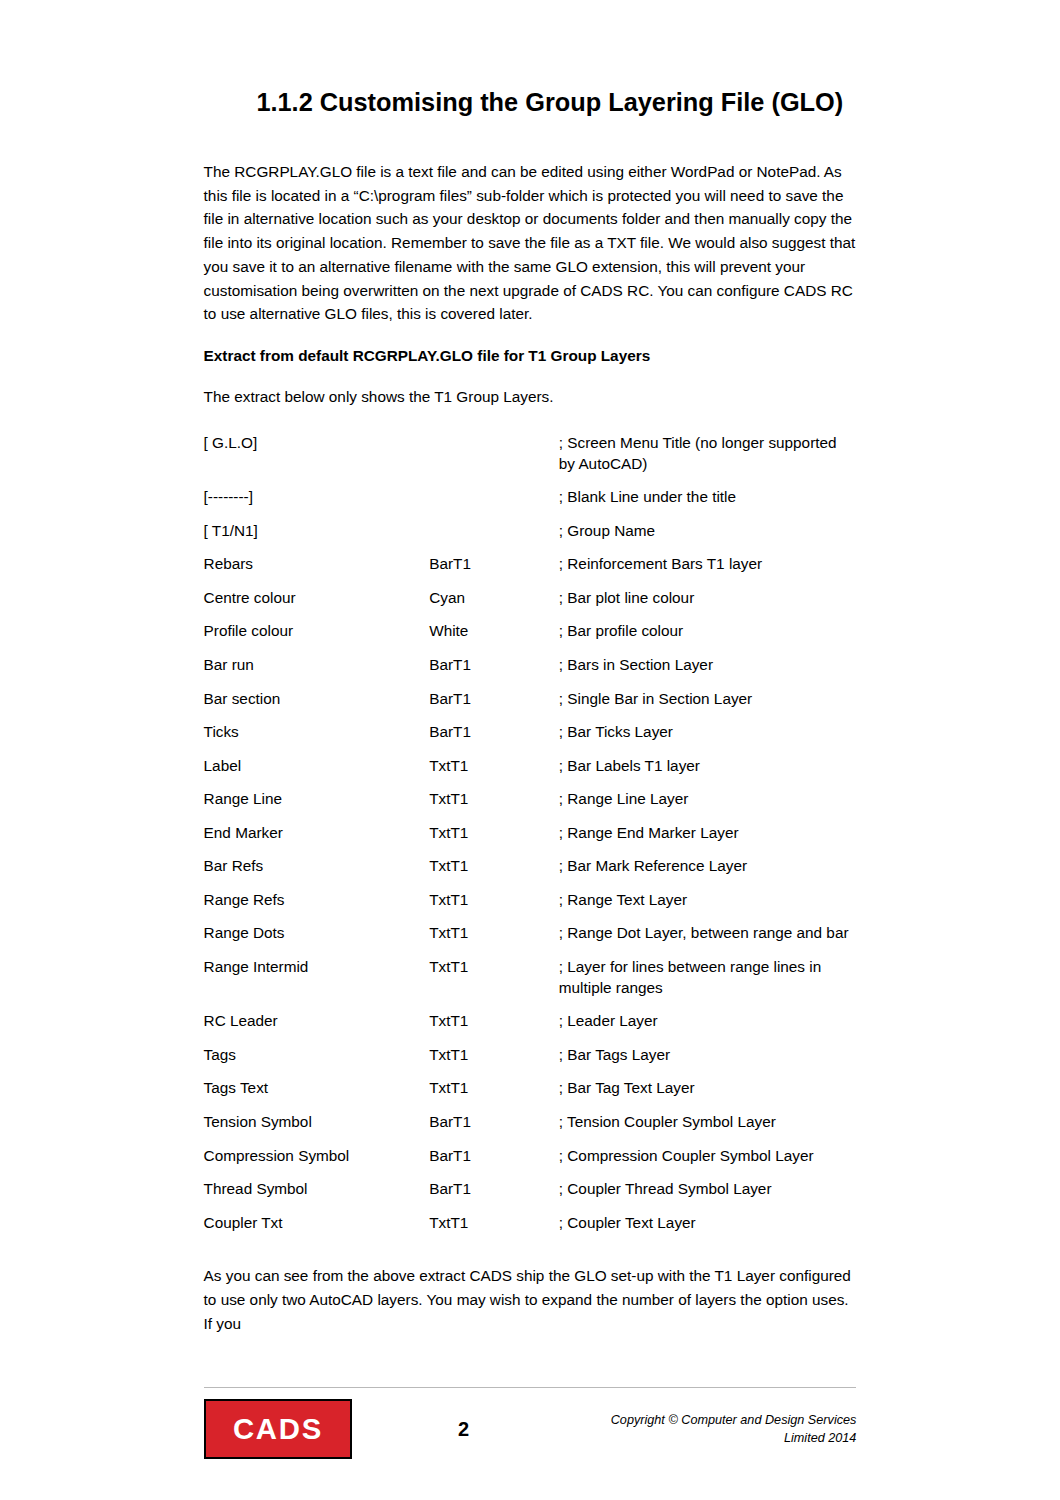1.1.2 Customising the Group Layering File (GLO)
The RCGRPLAY.GLO file is a text file and can be edited using either WordPad or NotePad. As this file is located in a “C:\program files” sub-folder which is protected you will need to save the file in alternative location such as your desktop or documents folder and then manually copy the file into its original location. Remember to save the file as a TXT file. We would also suggest that you save it to an alternative filename with the same GLO extension, this will prevent your customisation being overwritten on the next upgrade of CADS RC. You can configure CADS RC to use alternative GLO files, this is covered later.
Extract from default RCGRPLAY.GLO file for T1 Group Layers
The extract below only shows the T1 Group Layers.
| [ G.L.O] | | ; Screen Menu Title (no longer supported by AutoCAD) |
| [--------] | | ; Blank Line under the title |
| [ T1/N1] | | ; Group Name |
| Rebars | BarT1 | ; Reinforcement Bars T1 layer |
| Centre colour | Cyan | ; Bar plot line colour |
| Profile colour | White | ; Bar profile colour |
| Bar run | BarT1 | ; Bars in Section Layer |
| Bar section | BarT1 | ; Single Bar in Section Layer |
| Ticks | BarT1 | ; Bar Ticks Layer |
| Label | TxtT1 | ; Bar Labels T1 layer |
| Range Line | TxtT1 | ; Range Line Layer |
| End Marker | TxtT1 | ; Range End Marker Layer |
| Bar Refs | TxtT1 | ; Bar Mark Reference Layer |
| Range Refs | TxtT1 | ; Range Text Layer |
| Range Dots | TxtT1 | ; Range Dot Layer, between range and bar |
| Range Intermid | TxtT1 | ; Layer for lines between range lines in multiple ranges |
| RC Leader | TxtT1 | ; Leader Layer |
| Tags | TxtT1 | ; Bar Tags Layer |
| Tags Text | TxtT1 | ; Bar Tag Text Layer |
| Tension Symbol | BarT1 | ; Tension Coupler Symbol Layer |
| Compression Symbol | BarT1 | ; Compression Coupler Symbol Layer |
| Thread Symbol | BarT1 | ; Coupler Thread Symbol Layer |
| Coupler Txt | TxtT1 | ; Coupler Text Layer |
As you can see from the above extract CADS ship the GLO set-up with the T1 Layer configured to use only two AutoCAD layers. You may wish to expand the number of layers the option uses. If you
CADS
2
Copyright © Computer and Design Services
Limited 2014